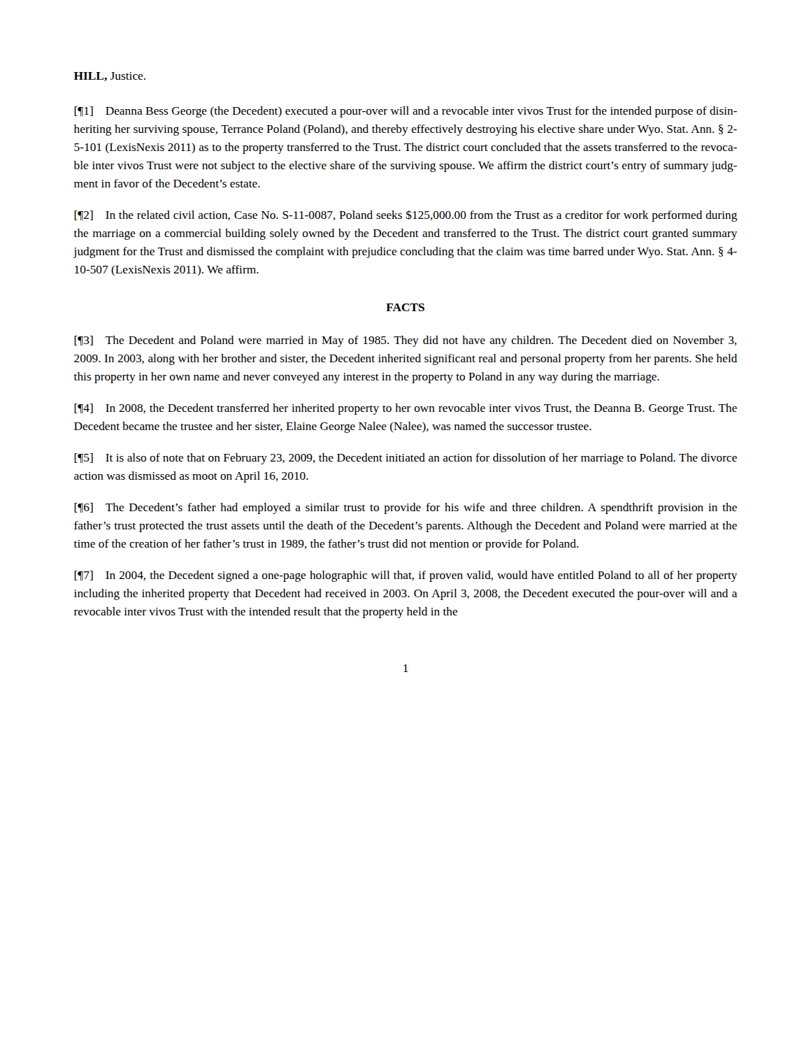HILL, Justice.
[¶1] Deanna Bess George (the Decedent) executed a pour-over will and a revocable inter vivos Trust for the intended purpose of disinheriting her surviving spouse, Terrance Poland (Poland), and thereby effectively destroying his elective share under Wyo. Stat. Ann. § 2-5-101 (LexisNexis 2011) as to the property transferred to the Trust. The district court concluded that the assets transferred to the revocable inter vivos Trust were not subject to the elective share of the surviving spouse. We affirm the district court’s entry of summary judgment in favor of the Decedent’s estate.
[¶2] In the related civil action, Case No. S-11-0087, Poland seeks $125,000.00 from the Trust as a creditor for work performed during the marriage on a commercial building solely owned by the Decedent and transferred to the Trust. The district court granted summary judgment for the Trust and dismissed the complaint with prejudice concluding that the claim was time barred under Wyo. Stat. Ann. § 4-10-507 (LexisNexis 2011). We affirm.
FACTS
[¶3] The Decedent and Poland were married in May of 1985. They did not have any children. The Decedent died on November 3, 2009. In 2003, along with her brother and sister, the Decedent inherited significant real and personal property from her parents. She held this property in her own name and never conveyed any interest in the property to Poland in any way during the marriage.
[¶4] In 2008, the Decedent transferred her inherited property to her own revocable inter vivos Trust, the Deanna B. George Trust. The Decedent became the trustee and her sister, Elaine George Nalee (Nalee), was named the successor trustee.
[¶5] It is also of note that on February 23, 2009, the Decedent initiated an action for dissolution of her marriage to Poland. The divorce action was dismissed as moot on April 16, 2010.
[¶6] The Decedent’s father had employed a similar trust to provide for his wife and three children. A spendthrift provision in the father’s trust protected the trust assets until the death of the Decedent’s parents. Although the Decedent and Poland were married at the time of the creation of her father’s trust in 1989, the father’s trust did not mention or provide for Poland.
[¶7] In 2004, the Decedent signed a one-page holographic will that, if proven valid, would have entitled Poland to all of her property including the inherited property that Decedent had received in 2003. On April 3, 2008, the Decedent executed the pour-over will and a revocable inter vivos Trust with the intended result that the property held in the
1